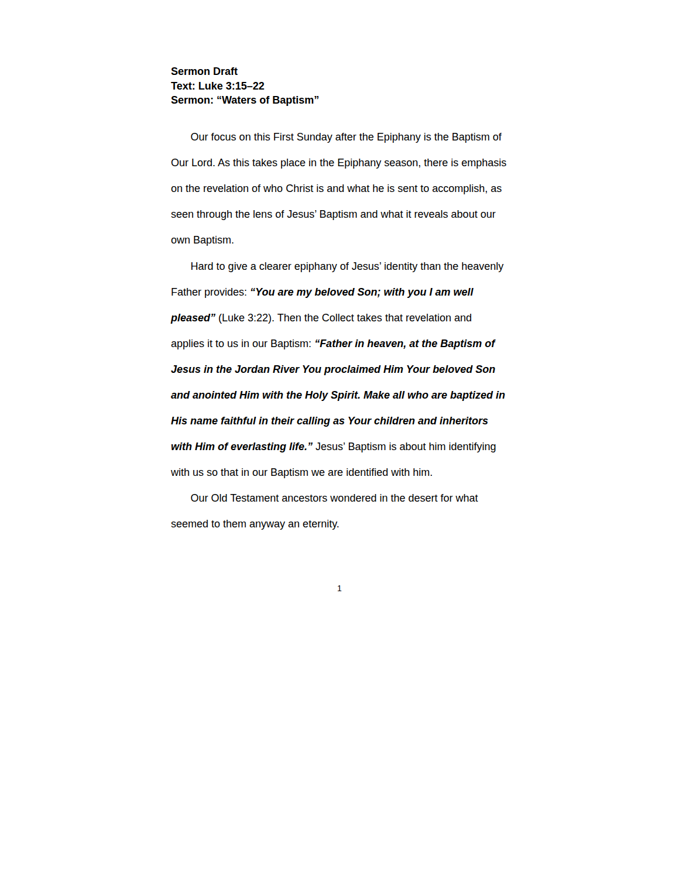Sermon Draft
Text: Luke 3:15–22
Sermon: “Waters of Baptism”
Our focus on this First Sunday after the Epiphany is the Baptism of Our Lord. As this takes place in the Epiphany season, there is emphasis on the revelation of who Christ is and what he is sent to accomplish, as seen through the lens of Jesus’ Baptism and what it reveals about our own Baptism.
Hard to give a clearer epiphany of Jesus’ identity than the heavenly Father provides: “You are my beloved Son; with you I am well pleased” (Luke 3:22). Then the Collect takes that revelation and applies it to us in our Baptism: “Father in heaven, at the Baptism of Jesus in the Jordan River You proclaimed Him Your beloved Son and anointed Him with the Holy Spirit. Make all who are baptized in His name faithful in their calling as Your children and inheritors with Him of everlasting life.” Jesus’ Baptism is about him identifying with us so that in our Baptism we are identified with him.
Our Old Testament ancestors wondered in the desert for what seemed to them anyway an eternity.
1